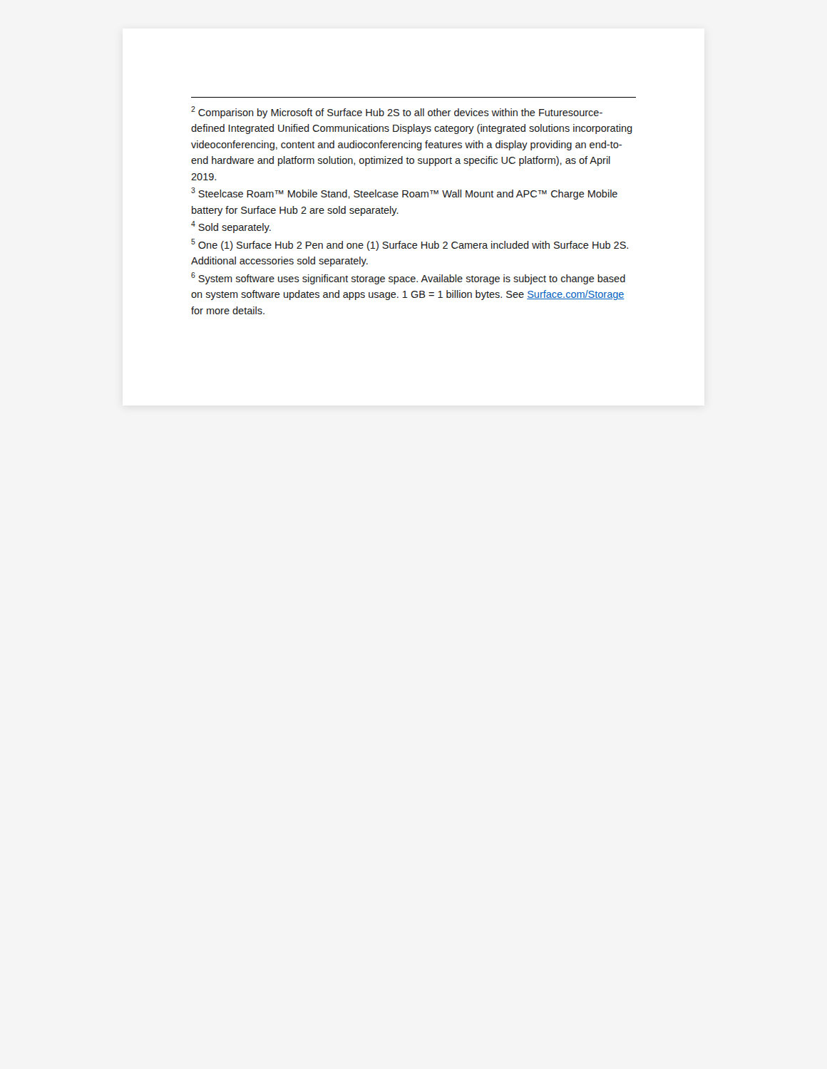2 Comparison by Microsoft of Surface Hub 2S to all other devices within the Futuresource-defined Integrated Unified Communications Displays category (integrated solutions incorporating videoconferencing, content and audioconferencing features with a display providing an end-to-end hardware and platform solution, optimized to support a specific UC platform), as of April 2019.
3 Steelcase Roam™ Mobile Stand, Steelcase Roam™ Wall Mount and APC™ Charge Mobile battery for Surface Hub 2 are sold separately.
4 Sold separately.
5 One (1) Surface Hub 2 Pen and one (1) Surface Hub 2 Camera included with Surface Hub 2S. Additional accessories sold separately.
6 System software uses significant storage space. Available storage is subject to change based on system software updates and apps usage. 1 GB = 1 billion bytes. See Surface.com/Storage for more details.